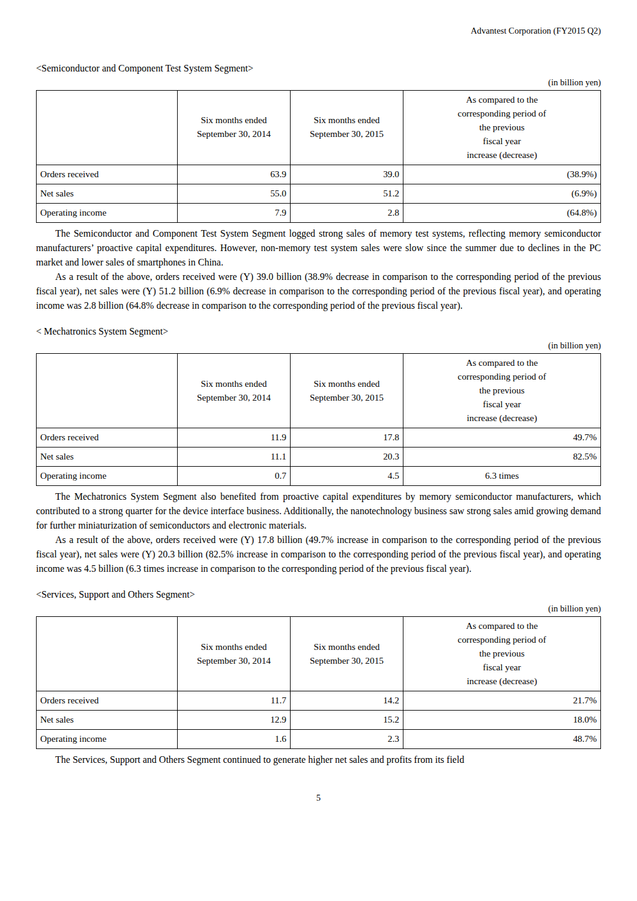Advantest Corporation (FY2015 Q2)
<Semiconductor and Component Test System Segment>
(in billion yen)
| | Six months ended September 30, 2014 | Six months ended September 30, 2015 | As compared to the corresponding period of the previous fiscal year increase (decrease) |
| --- | --- | --- | --- |
| Orders received | 63.9 | 39.0 | (38.9%) |
| Net sales | 55.0 | 51.2 | (6.9%) |
| Operating income | 7.9 | 2.8 | (64.8%) |
The Semiconductor and Component Test System Segment logged strong sales of memory test systems, reflecting memory semiconductor manufacturers’ proactive capital expenditures. However, non-memory test system sales were slow since the summer due to declines in the PC market and lower sales of smartphones in China.
As a result of the above, orders received were (Y) 39.0 billion (38.9% decrease in comparison to the corresponding period of the previous fiscal year), net sales were (Y) 51.2 billion (6.9% decrease in comparison to the corresponding period of the previous fiscal year), and operating income was 2.8 billion (64.8% decrease in comparison to the corresponding period of the previous fiscal year).
< Mechatronics System Segment>
(in billion yen)
| | Six months ended September 30, 2014 | Six months ended September 30, 2015 | As compared to the corresponding period of the previous fiscal year increase (decrease) |
| --- | --- | --- | --- |
| Orders received | 11.9 | 17.8 | 49.7% |
| Net sales | 11.1 | 20.3 | 82.5% |
| Operating income | 0.7 | 4.5 | 6.3 times |
The Mechatronics System Segment also benefited from proactive capital expenditures by memory semiconductor manufacturers, which contributed to a strong quarter for the device interface business. Additionally, the nanotechnology business saw strong sales amid growing demand for further miniaturization of semiconductors and electronic materials.
As a result of the above, orders received were (Y) 17.8 billion (49.7% increase in comparison to the corresponding period of the previous fiscal year), net sales were (Y) 20.3 billion (82.5% increase in comparison to the corresponding period of the previous fiscal year), and operating income was 4.5 billion (6.3 times increase in comparison to the corresponding period of the previous fiscal year).
<Services, Support and Others Segment>
(in billion yen)
| | Six months ended September 30, 2014 | Six months ended September 30, 2015 | As compared to the corresponding period of the previous fiscal year increase (decrease) |
| --- | --- | --- | --- |
| Orders received | 11.7 | 14.2 | 21.7% |
| Net sales | 12.9 | 15.2 | 18.0% |
| Operating income | 1.6 | 2.3 | 48.7% |
The Services, Support and Others Segment continued to generate higher net sales and profits from its field
5